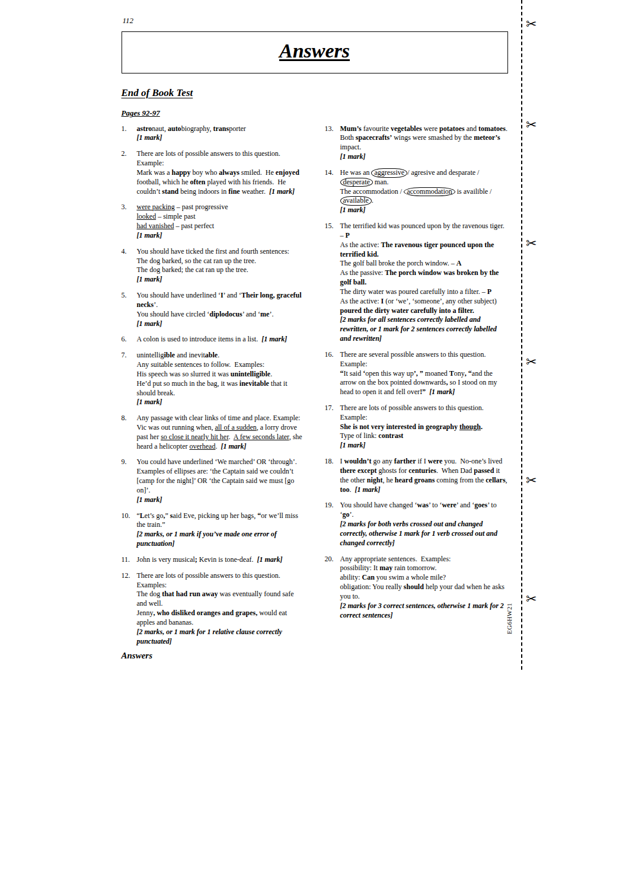✂
✂
✂
✂
✂
✂
112
Answers
End of Book Test
Pages 92-97
1. astronaut, autobiography, transporter
[1 mark]
2. There are lots of possible answers to this question. Example:
Mark was a happy boy who always smiled. He enjoyed football, which he often played with his friends. He couldn’t stand being indoors in fine weather. [1 mark]
3. were packing – past progressive
looked – simple past
had vanished – past perfect
[1 mark]
4. You should have ticked the first and fourth sentences:
The dog barked, so the cat ran up the tree.
The dog barked; the cat ran up the tree.
[1 mark]
5. You should have underlined ‘I’ and ‘Their long, graceful necks’.
You should have circled ‘diplodocus’ and ‘me’.
[1 mark]
6. A colon is used to introduce items in a list. [1 mark]
7. unintelligible and inevitable.
Any suitable sentences to follow. Examples:
His speech was so slurred it was unintelligible.
He’d put so much in the bag, it was inevitable that it should break.
[1 mark]
8. Any passage with clear links of time and place. Example:
Vic was out running when, all of a sudden, a lorry drove past her so close it nearly hit her. A few seconds later, she heard a helicopter overhead. [1 mark]
9. You could have underlined ‘We marched’ OR ‘through’.
Examples of ellipses are: ‘the Captain said we couldn’t [camp for the night]’ OR ‘the Captain said we must [go on]’.
[1 mark]
10. “Let’s go,” said Eve, picking up her bags, “or we’ll miss the train.”
[2 marks, or 1 mark if you’ve made one error of punctuation]
11. John is very musical; Kevin is tone-deaf. [1 mark]
12. There are lots of possible answers to this question. Examples:
The dog that had run away was eventually found safe and well.
Jenny, who disliked oranges and grapes, would eat apples and bananas.
[2 marks, or 1 mark for 1 relative clause correctly punctuated]
13. Mum’s favourite vegetables were potatoes and tomatoes.
Both spacecrafts’ wings were smashed by the meteor’s impact.
[1 mark]
14. He was an aggressive/ agresive and desparate / desperate man.
The accommodation / accommodation is availible / available.
[1 mark]
15. The terrified kid was pounced upon by the ravenous tiger. – P
As the active: The ravenous tiger pounced upon the terrified kid.
The golf ball broke the porch window. – A
As the passive: The porch window was broken by the golf ball.
The dirty water was poured carefully into a filter. – P
As the active: I (or ‘we’, ‘someone’, any other subject) poured the dirty water carefully into a filter.
[2 marks for all sentences correctly labelled and rewritten, or 1 mark for 2 sentences correctly labelled and rewritten]
16. There are several possible answers to this question. Example:
“It said ‘open this way up’, ” moaned Tony, “and the arrow on the box pointed downwards, so I stood on my head to open it and fell over!” [1 mark]
17. There are lots of possible answers to this question. Example:
She is not very interested in geography though.
Type of link: contrast
[1 mark]
18. I wouldn’t go any farther if I were you. No-one’s lived there except ghosts for centuries. When Dad passed it the other night, he heard groans coming from the cellars, too. [1 mark]
19. You should have changed ‘was’ to ‘were’ and ‘goes’ to ‘go’.
[2 marks for both verbs crossed out and changed correctly, otherwise 1 mark for 1 verb crossed out and changed correctly]
20. Any appropriate sentences. Examples:
possibility: It may rain tomorrow.
ability: Can you swim a whole mile?
obligation: You really should help your dad when he asks you to.
[2 marks for 3 correct sentences, otherwise 1 mark for 2 correct sentences]
EG6HW21
Answers